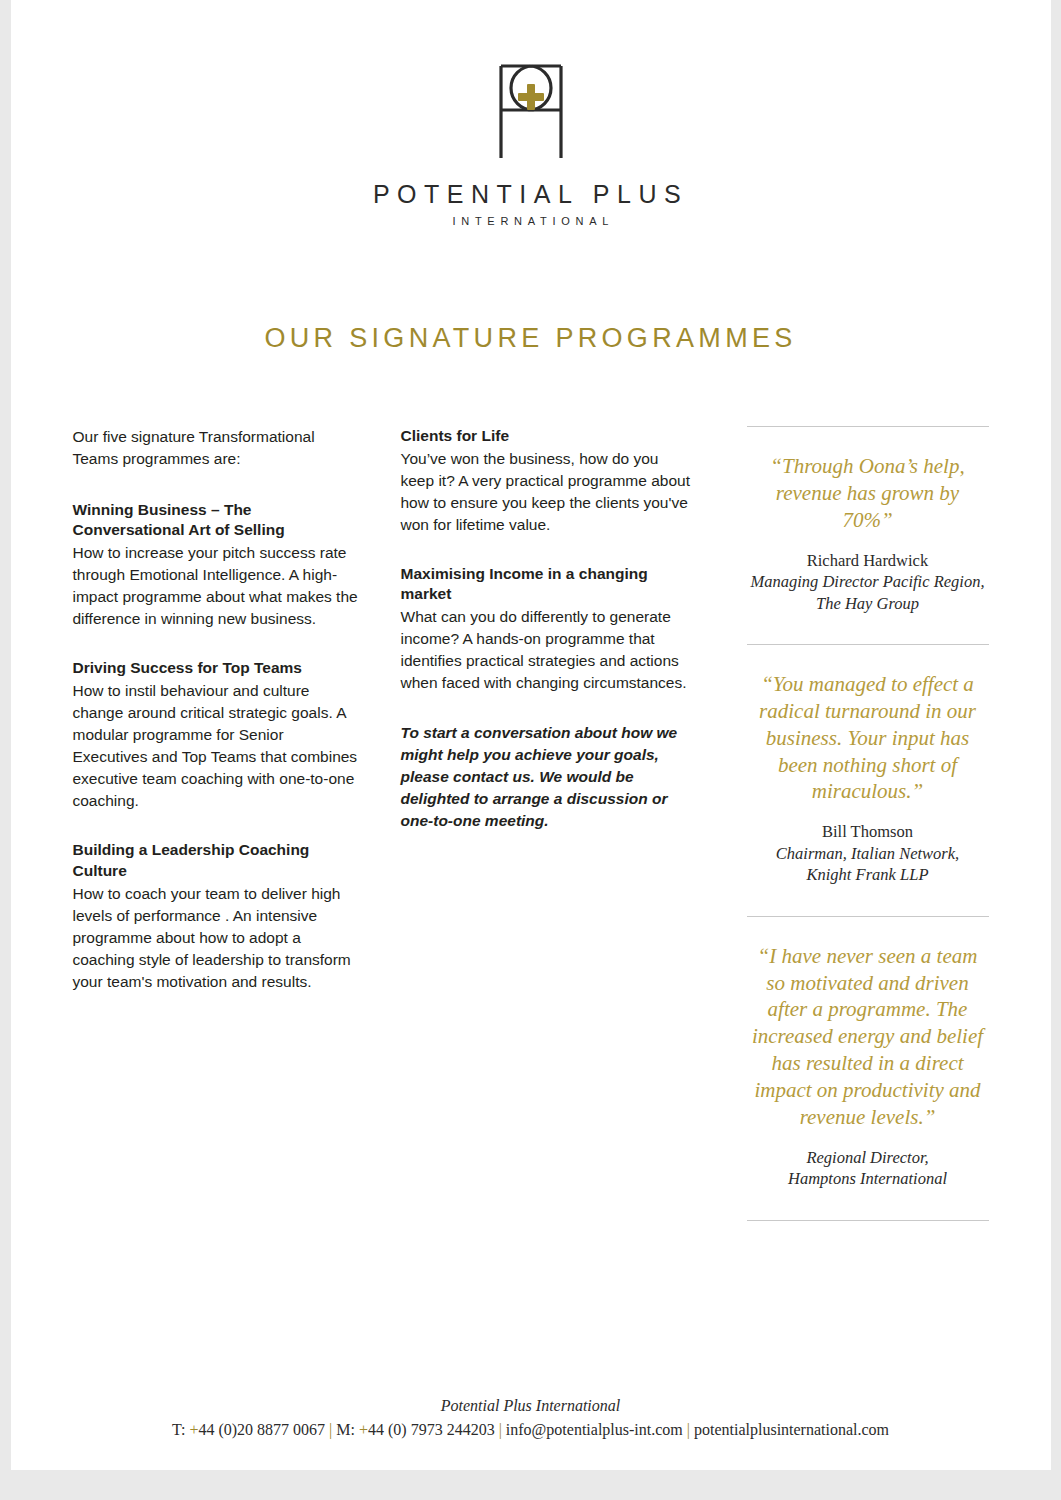POTENTIAL PLUS
INTERNATIONAL
Our Signature Programmes
Our five signature Transformational Teams programmes are:
Winning Business – The Conversational Art of Selling
How to increase your pitch success rate through Emotional Intelligence. A high-impact programme about what makes the difference in winning new business.
Driving Success for Top Teams
How to instil behaviour and culture change around critical strategic goals. A modular programme for Senior Executives and Top Teams that combines executive team coaching with one-to-one coaching.
Building a Leadership Coaching Culture
How to coach your team to deliver high levels of performance . An intensive programme about how to adopt a coaching style of leadership to transform your team's motivation and results.
Clients for Life
You’ve won the business, how do you keep it? A very practical programme about how to ensure you keep the clients you've won for lifetime value.
Maximising Income in a changing market
What can you do differently to generate income? A hands-on programme that identifies practical strategies and actions when faced with changing circumstances.
To start a conversation about how we might help you achieve your goals, please contact us. We would be delighted to arrange a discussion or one-to-one meeting.
“Through Oona’s help, revenue has grown by 70%”
Richard Hardwick Managing Director Pacific Region,
The Hay Group
“You managed to effect a radical turnaround in our business. Your input has been nothing short of miraculous.”
Bill Thomson Chairman, Italian Network,
Knight Frank LLP
“I have never seen a team so motivated and driven after a programme. The increased energy and belief has resulted in a direct impact on productivity and revenue levels.”
Regional Director,
Hamptons International
Potential Plus International
T: +44 (0)20 8877 0067 | M: +44 (0) 7973 244203 | info@potentialplus-int.com | potentialplusinternational.com